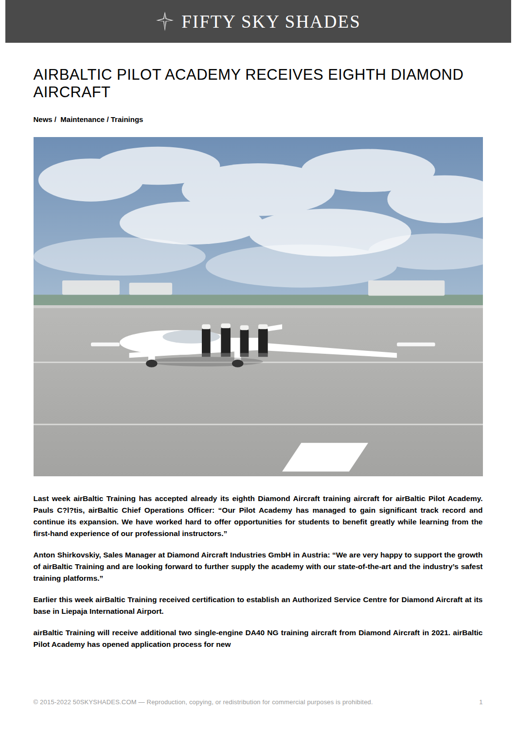FIFTY SKY SHADES
AIRBALTIC PILOT ACADEMY RECEIVES EIGHTH DIAMOND AIRCRAFT
News / Maintenance / Trainings
Last week airBaltic Training has accepted already its eighth Diamond Aircraft training aircraft for airBaltic Pilot Academy. Pauls C?l?tis, airBaltic Chief Operations Officer: “Our Pilot Academy has managed to gain significant track record and continue its expansion. We have worked hard to offer opportunities for students to benefit greatly while learning from the first-hand experience of our professional instructors.”
Anton Shirkovskiy, Sales Manager at Diamond Aircraft Industries GmbH in Austria: “We are very happy to support the growth of airBaltic Training and are looking forward to further supply the academy with our state-of-the-art and the industry’s safest training platforms.”
Earlier this week airBaltic Training received certification to establish an Authorized Service Centre for Diamond Aircraft at its base in Liepaja International Airport.
airBaltic Training will receive additional two single-engine DA40 NG training aircraft from Diamond Aircraft in 2021. airBaltic Pilot Academy has opened application process for new
© 2015-2022 50SKYSHADES.COM — Reproduction, copying, or redistribution for commercial purposes is prohibited. 1